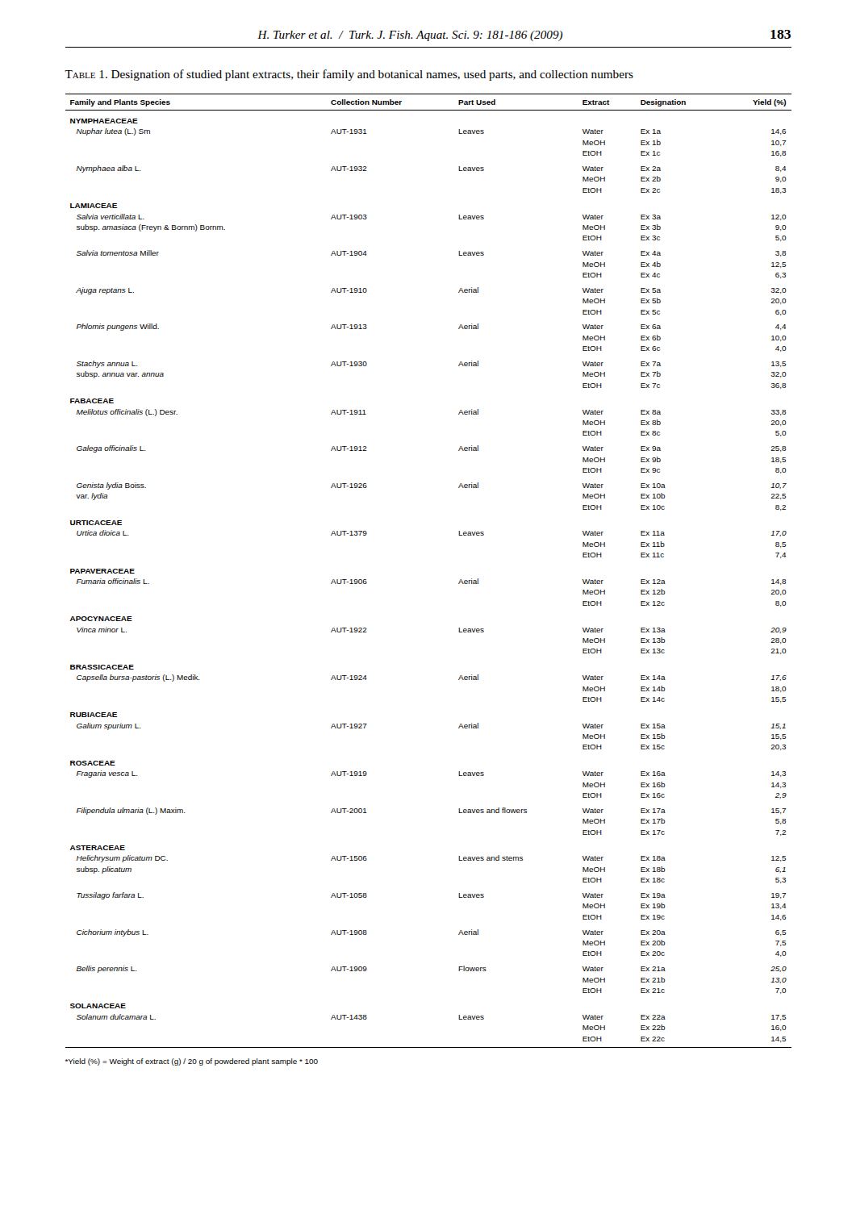H. Turker et al. / Turk. J. Fish. Aquat. Sci. 9: 181-186 (2009)
183
Table 1. Designation of studied plant extracts, their family and botanical names, used parts, and collection numbers
| Family and Plants Species | Collection Number | Part Used | Extract | Designation | Yield (%) |
| --- | --- | --- | --- | --- | --- |
| NYMPHAEACEAE |
| Nuphar lutea (L.) Sm | AUT-1931 | Leaves | Water | Ex 1a | 14,6 |
| | | | MeOH | Ex 1b | 10,7 |
| | | | EtOH | Ex 1c | 16,8 |
| Nymphaea alba L. | AUT-1932 | Leaves | Water | Ex 2a | 8,4 |
| | | | MeOH | Ex 2b | 9,0 |
| | | | EtOH | Ex 2c | 18,3 |
| LAMIACEAE |
| Salvia verticillata L. subsp. amasiaca (Freyn & Bornm) Bornm. | AUT-1903 | Leaves | Water MeOH EtOH | Ex 3a Ex 3b Ex 3c | 12,0 9,0 5,0 |
| Salvia tomentosa Miller | AUT-1904 | Leaves | Water MeOH EtOH | Ex 4a Ex 4b Ex 4c | 3,8 12,5 6,3 |
| Ajuga reptans L. | AUT-1910 | Aerial | Water MeOH EtOH | Ex 5a Ex 5b Ex 5c | 32,0 20,0 6,0 |
| Phlomis pungens Willd. | AUT-1913 | Aerial | Water MeOH EtOH | Ex 6a Ex 6b Ex 6c | 4,4 10,0 4,0 |
| Stachys annua L. subsp. annua var. annua | AUT-1930 | Aerial | Water MeOH EtOH | Ex 7a Ex 7b Ex 7c | 13,5 32,0 36,8 |
| FABACEAE |
| Melilotus officinalis (L.) Desr. | AUT-1911 | Aerial | Water MeOH EtOH | Ex 8a Ex 8b Ex 8c | 33,8 20,0 5,0 |
| Galega officinalis L. | AUT-1912 | Aerial | Water MeOH EtOH | Ex 9a Ex 9b Ex 9c | 25,8 18,5 8,0 |
| Genista lydia Boiss. var. lydia | AUT-1926 | Aerial | Water MeOH EtOH | Ex 10a Ex 10b Ex 10c | 10,7 22,5 8,2 |
| URTICACEAE |
| Urtica dioica L. | AUT-1379 | Leaves | Water MeOH EtOH | Ex 11a Ex 11b Ex 11c | 17,0 8,5 7,4 |
| PAPAVERACEAE |
| Fumaria officinalis L. | AUT-1906 | Aerial | Water MeOH EtOH | Ex 12a Ex 12b Ex 12c | 14,8 20,0 8,0 |
| APOCYNACEAE |
| Vinca minor L. | AUT-1922 | Leaves | Water MeOH EtOH | Ex 13a Ex 13b Ex 13c | 20,9 28,0 21,0 |
| BRASSICACEAE |
| Capsella bursa-pastoris (L.) Medik. | AUT-1924 | Aerial | Water MeOH EtOH | Ex 14a Ex 14b Ex 14c | 17,6 18,0 15,5 |
| RUBIACEAE |
| Galium spurium L. | AUT-1927 | Aerial | Water MeOH EtOH | Ex 15a Ex 15b Ex 15c | 15,1 15,5 20,3 |
| ROSACEAE |
| Fragaria vesca L. | AUT-1919 | Leaves | Water MeOH EtOH | Ex 16a Ex 16b Ex 16c | 14,3 14,3 2,9 |
| Filipendula ulmaria (L.) Maxim. | AUT-2001 | Leaves and flowers | Water MeOH EtOH | Ex 17a Ex 17b Ex 17c | 15,7 5,8 7,2 |
| ASTERACEAE |
| Helichrysum plicatum DC. subsp. plicatum | AUT-1506 | Leaves and stems | Water MeOH EtOH | Ex 18a Ex 18b Ex 18c | 12,5 6,1 5,3 |
| Tussilago farfara L. | AUT-1058 | Leaves | Water MeOH EtOH | Ex 19a Ex 19b Ex 19c | 19,7 13,4 14,6 |
| Cichorium intybus L. | AUT-1908 | Aerial | Water MeOH EtOH | Ex 20a Ex 20b Ex 20c | 6,5 7,5 4,0 |
| Bellis perennis L. | AUT-1909 | Flowers | Water MeOH EtOH | Ex 21a Ex 21b Ex 21c | 25,0 13,0 7,0 |
| SOLANACEAE |
| Solanum dulcamara L. | AUT-1438 | Leaves | Water MeOH EtOH | Ex 22a Ex 22b Ex 22c | 17,5 16,0 14,5 |
*Yield (%) = Weight of extract (g) / 20 g of powdered plant sample * 100